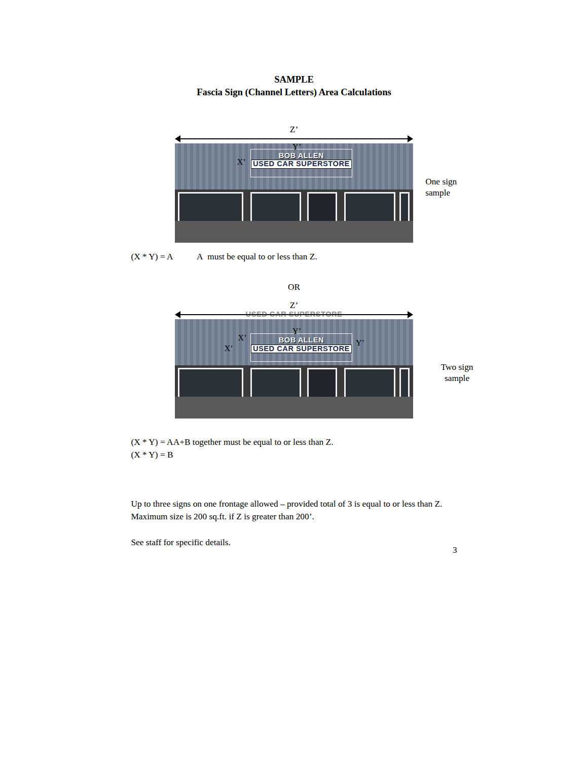SAMPLE
Fascia Sign (Channel Letters) Area Calculations
Z’
Bob Allen
Used Car SuperCenter
BOB ALLEN USED CAR SUPERSTORE
Y’ X’
One sign
sample
(X * Y) = AA must be equal to or less than Z.
OR
Z’
USED CAR SUPERSTORE
Bob Allen
Used Car SuperCenter
BOB ALLEN USED CAR SUPERSTORE
Y’ X’ Y’ X’
Two sign
sample
(X * Y) = AA+B together must be equal to or less than Z.
(X * Y) = B
Up to three signs on one frontage allowed – provided total of 3 is equal to or less than Z.
Maximum size is 200 sq.ft. if Z is greater than 200’.
See staff for specific details.
3